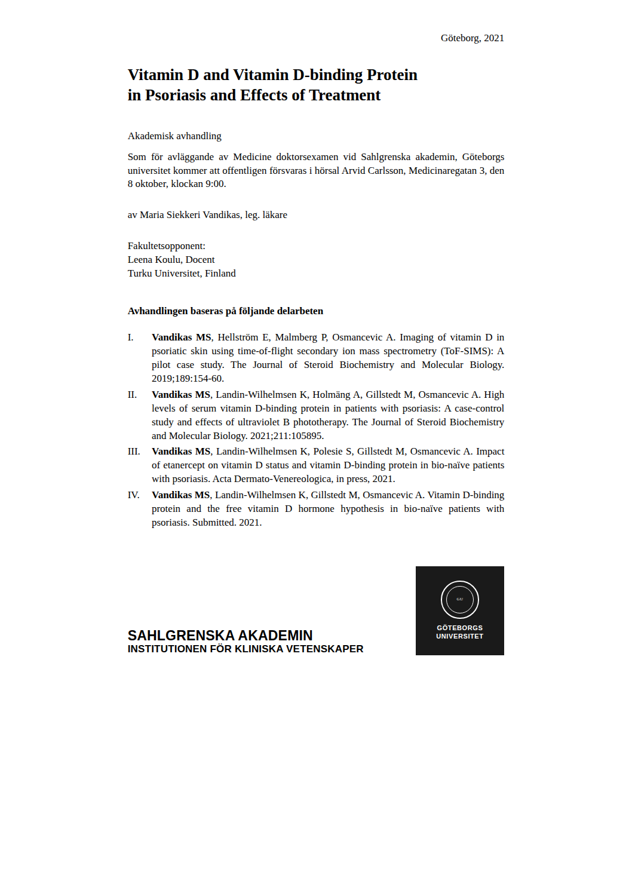Göteborg, 2021
Vitamin D and Vitamin D-binding Protein
in Psoriasis and Effects of Treatment
Akademisk avhandling
Som för avläggande av Medicine doktorsexamen vid Sahlgrenska akademin, Göteborgs universitet kommer att offentligen försvaras i hörsal Arvid Carlsson, Medicinaregatan 3, den 8 oktober, klockan 9:00.
av Maria Siekkeri Vandikas, leg. läkare
Fakultetsopponent:
Leena Koulu, Docent
Turku Universitet, Finland
Avhandlingen baseras på följande delarbeten
I. Vandikas MS, Hellström E, Malmberg P, Osmancevic A. Imaging of vitamin D in psoriatic skin using time-of-flight secondary ion mass spectrometry (ToF-SIMS): A pilot case study. The Journal of Steroid Biochemistry and Molecular Biology. 2019;189:154-60.
II. Vandikas MS, Landin-Wilhelmsen K, Holmäng A, Gillstedt M, Osmancevic A. High levels of serum vitamin D-binding protein in patients with psoriasis: A case-control study and effects of ultraviolet B phototherapy. The Journal of Steroid Biochemistry and Molecular Biology. 2021;211:105895.
III. Vandikas MS, Landin-Wilhelmsen K, Polesie S, Gillstedt M, Osmancevic A. Impact of etanercept on vitamin D status and vitamin D-binding protein in bio-naïve patients with psoriasis. Acta Dermato-Venereologica, in press, 2021.
IV. Vandikas MS, Landin-Wilhelmsen K, Gillstedt M, Osmancevic A. Vitamin D-binding protein and the free vitamin D hormone hypothesis in bio-naïve patients with psoriasis. Submitted. 2021.
SAHLGRENSKA AKADEMIN
INSTITUTIONEN FÖR KLINISKA VETENSKAPER
GU
GÖTEBORGS
UNIVERSITET